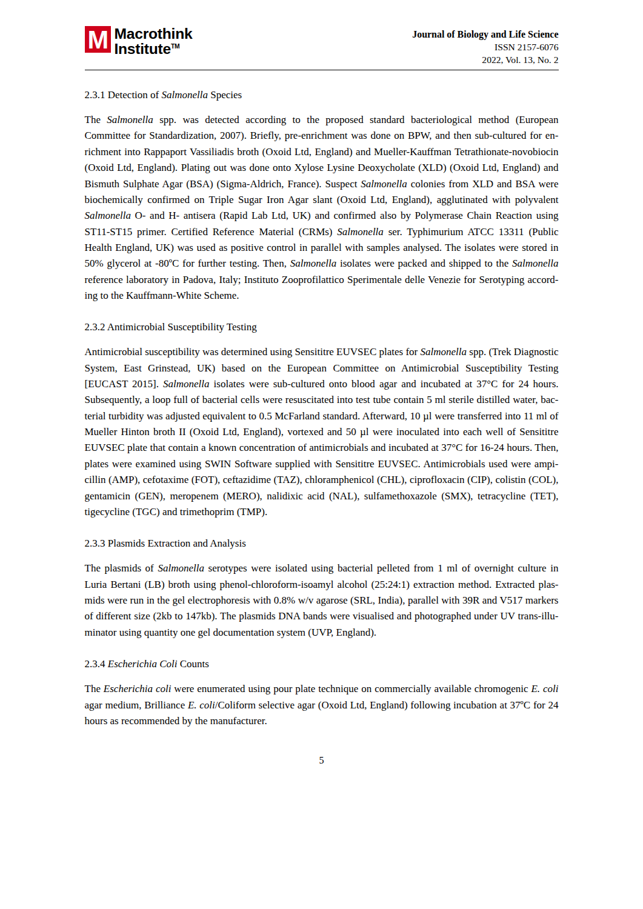M MacrothinkInstituteTM
Journal of Biology and Life Science
ISSN 2157-6076
2022, Vol. 13, No. 2
2.3.1 Detection of Salmonella Species
The Salmonella spp. was detected according to the proposed standard bacteriological method (European Committee for Standardization, 2007). Briefly, pre-enrichment was done on BPW, and then sub-cultured for enrichment into Rappaport Vassiliadis broth (Oxoid Ltd, England) and Mueller-Kauffman Tetrathionate-novobiocin (Oxoid Ltd, England). Plating out was done onto Xylose Lysine Deoxycholate (XLD) (Oxoid Ltd, England) and Bismuth Sulphate Agar (BSA) (Sigma-Aldrich, France). Suspect Salmonella colonies from XLD and BSA were biochemically confirmed on Triple Sugar Iron Agar slant (Oxoid Ltd, England), agglutinated with polyvalent Salmonella O- and H- antisera (Rapid Lab Ltd, UK) and confirmed also by Polymerase Chain Reaction using ST11-ST15 primer. Certified Reference Material (CRMs) Salmonella ser. Typhimurium ATCC 13311 (Public Health England, UK) was used as positive control in parallel with samples analysed. The isolates were stored in 50% glycerol at -80ºC for further testing. Then, Salmonella isolates were packed and shipped to the Salmonella reference laboratory in Padova, Italy; Instituto Zooprofilattico Sperimentale delle Venezie for Serotyping according to the Kauffmann-White Scheme.
2.3.2 Antimicrobial Susceptibility Testing
Antimicrobial susceptibility was determined using Sensititre EUVSEC plates for Salmonella spp. (Trek Diagnostic System, East Grinstead, UK) based on the European Committee on Antimicrobial Susceptibility Testing [EUCAST 2015]. Salmonella isolates were sub-cultured onto blood agar and incubated at 37°C for 24 hours. Subsequently, a loop full of bacterial cells were resuscitated into test tube contain 5 ml sterile distilled water, bacterial turbidity was adjusted equivalent to 0.5 McFarland standard. Afterward, 10 µl were transferred into 11 ml of Mueller Hinton broth II (Oxoid Ltd, England), vortexed and 50 µl were inoculated into each well of Sensititre EUVSEC plate that contain a known concentration of antimicrobials and incubated at 37°C for 16-24 hours. Then, plates were examined using SWIN Software supplied with Sensititre EUVSEC. Antimicrobials used were ampicillin (AMP), cefotaxime (FOT), ceftazidime (TAZ), chloramphenicol (CHL), ciprofloxacin (CIP), colistin (COL), gentamicin (GEN), meropenem (MERO), nalidixic acid (NAL), sulfamethoxazole (SMX), tetracycline (TET), tigecycline (TGC) and trimethoprim (TMP).
2.3.3 Plasmids Extraction and Analysis
The plasmids of Salmonella serotypes were isolated using bacterial pelleted from 1 ml of overnight culture in Luria Bertani (LB) broth using phenol-chloroform-isoamyl alcohol (25:24:1) extraction method. Extracted plasmids were run in the gel electrophoresis with 0.8% w/v agarose (SRL, India), parallel with 39R and V517 markers of different size (2kb to 147kb). The plasmids DNA bands were visualised and photographed under UV trans-illuminator using quantity one gel documentation system (UVP, England).
2.3.4 Escherichia Coli Counts
The Escherichia coli were enumerated using pour plate technique on commercially available chromogenic E. coli agar medium, Brilliance E. coli/Coliform selective agar (Oxoid Ltd, England) following incubation at 37ºC for 24 hours as recommended by the manufacturer.
5